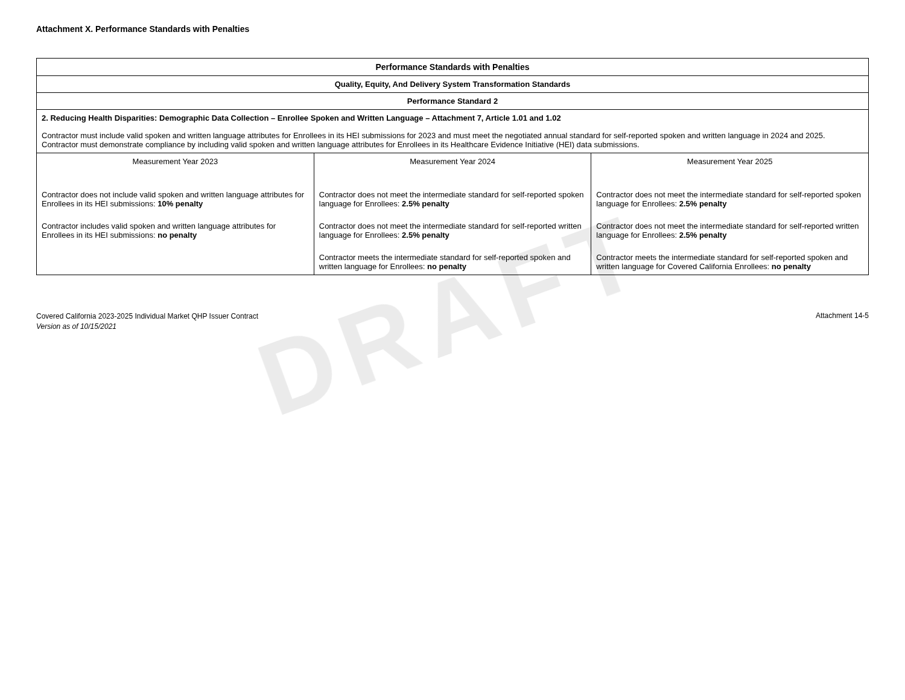DRAFT
Attachment X. Performance Standards with Penalties
| Performance Standards with Penalties |
| Quality, Equity, And Delivery System Transformation Standards |
| Performance Standard 2 |
| 2. Reducing Health Disparities: Demographic Data Collection – Enrollee Spoken and Written Language – Attachment 7, Article 1.01 and 1.02 Contractor must include valid spoken and written language attributes for Enrollees in its HEI submissions for 2023 and must meet the negotiated annual standard for self-reported spoken and written language in 2024 and 2025. Contractor must demonstrate compliance by including valid spoken and written language attributes for Enrollees in its Healthcare Evidence Initiative (HEI) data submissions. |
| Measurement Year 2023 Contractor does not include valid spoken and written language attributes for Enrollees in its HEI submissions: 10% penalty Contractor includes valid spoken and written language attributes for Enrollees in its HEI submissions: no penalty | Measurement Year 2024 Contractor does not meet the intermediate standard for self-reported spoken language for Enrollees: 2.5% penalty Contractor does not meet the intermediate standard for self-reported written language for Enrollees: 2.5% penalty Contractor meets the intermediate standard for self-reported spoken and written language for Enrollees: no penalty | Measurement Year 2025 Contractor does not meet the intermediate standard for self-reported spoken language for Enrollees: 2.5% penalty Contractor does not meet the intermediate standard for self-reported written language for Enrollees: 2.5% penalty Contractor meets the intermediate standard for self-reported spoken and written language for Covered California Enrollees: no penalty |
Covered California 2023-2025 Individual Market QHP Issuer Contract
Version as of 10/15/2021
Attachment 14-5